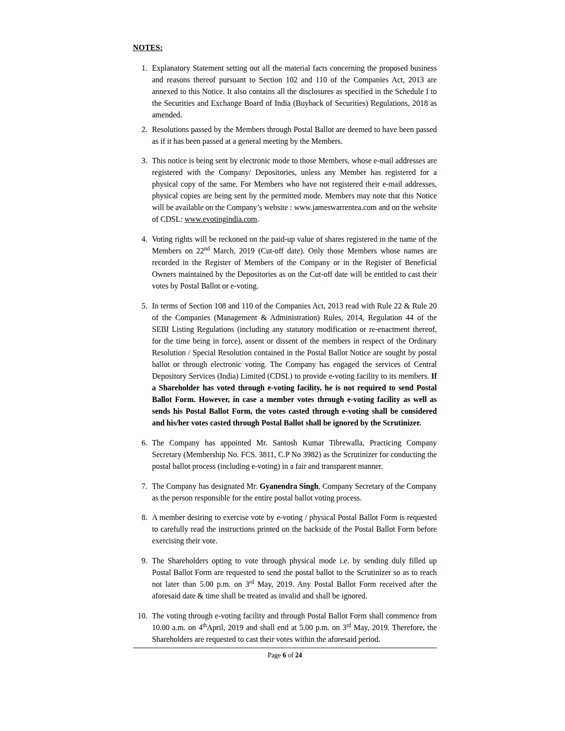NOTES:
Explanatory Statement setting out all the material facts concerning the proposed business and reasons thereof pursuant to Section 102 and 110 of the Companies Act, 2013 are annexed to this Notice. It also contains all the disclosures as specified in the Schedule I to the Securities and Exchange Board of India (Buyback of Securities) Regulations, 2018 as amended.
Resolutions passed by the Members through Postal Ballot are deemed to have been passed as if it has been passed at a general meeting by the Members.
This notice is being sent by electronic mode to those Members, whose e-mail addresses are registered with the Company/ Depositories, unless any Member has registered for a physical copy of the same. For Members who have not registered their e-mail addresses, physical copies are being sent by the permitted mode. Members may note that this Notice will be available on the Company’s website : www.jameswarrentea.com and on the website of CDSL: www.evotingindia.com.
Voting rights will be reckoned on the paid-up value of shares registered in the name of the Members on 22nd March, 2019 (Cut-off date). Only those Members whose names are recorded in the Register of Members of the Company or in the Register of Beneficial Owners maintained by the Depositories as on the Cut-off date will be entitled to cast their votes by Postal Ballot or e-voting.
In terms of Section 108 and 110 of the Companies Act, 2013 read with Rule 22 & Rule 20 of the Companies (Management & Administration) Rules, 2014, Regulation 44 of the SEBI Listing Regulations (including any statutory modification or re-enactment thereof, for the time being in force), assent or dissent of the members in respect of the Ordinary Resolution / Special Resolution contained in the Postal Ballot Notice are sought by postal ballot or through electronic voting. The Company has engaged the services of Central Depository Services (India) Limited (CDSL) to provide e-voting facility to its members. If a Shareholder has voted through e-voting facility, he is not required to send Postal Ballot Form. However, in case a member votes through e-voting facility as well as sends his Postal Ballot Form, the votes casted through e-voting shall be considered and his/her votes casted through Postal Ballot shall be ignored by the Scrutinizer.
The Company has appointed Mr. Santosh Kumar Tibrewalla, Practicing Company Secretary (Membership No. FCS. 3811, C.P No 3982) as the Scrutinizer for conducting the postal ballot process (including e-voting) in a fair and transparent manner.
The Company has designated Mr. Gyanendra Singh, Company Secretary of the Company as the person responsible for the entire postal ballot voting process.
A member desiring to exercise vote by e-voting / physical Postal Ballot Form is requested to carefully read the instructions printed on the backside of the Postal Ballot Form before exercising their vote.
The Shareholders opting to vote through physical mode i.e. by sending duly filled up Postal Ballot Form are requested to send the postal ballot to the Scrutinizer so as to reach not later than 5.00 p.m. on 3rd May, 2019. Any Postal Ballot Form received after the aforesaid date & time shall be treated as invalid and shall be ignored.
The voting through e-voting facility and through Postal Ballot Form shall commence from 10.00 a.m. on 4thApril, 2019 and shall end at 5.00 p.m. on 3rd May, 2019. Therefore, the Shareholders are requested to cast their votes within the aforesaid period.
Page 6 of 24